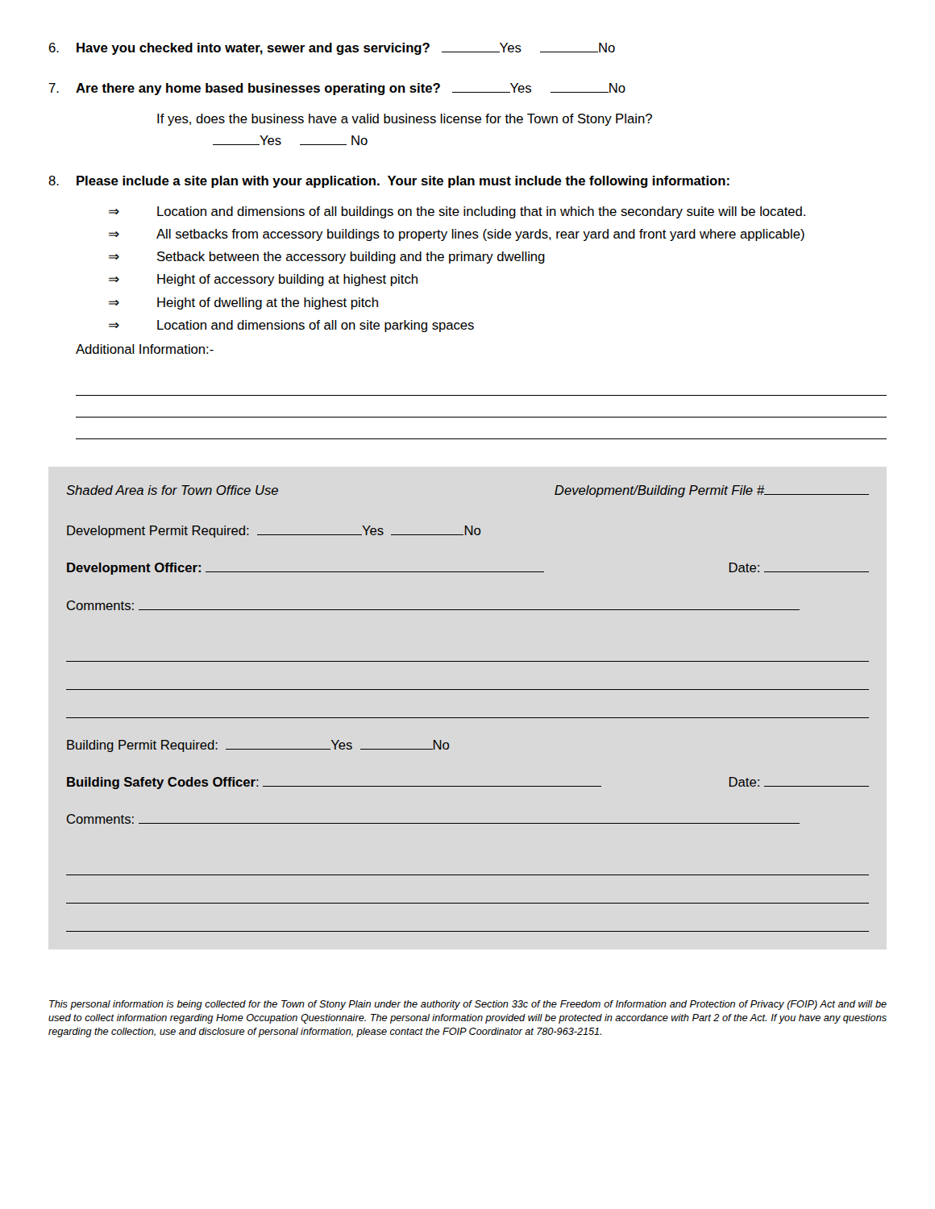6. Have you checked into water, sewer and gas servicing? Yes No
7. Are there any home based businesses operating on site? Yes No
If yes, does the business have a valid business license for the Town of Stony Plain?
Yes No
8. Please include a site plan with your application. Your site plan must include the following information:
⇒Location and dimensions of all buildings on the site including that in which the secondary suite will be located.
⇒All setbacks from accessory buildings to property lines (side yards, rear yard and front yard where applicable)
⇒Setback between the accessory building and the primary dwelling
⇒Height of accessory building at highest pitch
⇒Height of dwelling at the highest pitch
⇒Location and dimensions of all on site parking spaces
Additional Information:-
Shaded Area is for Town Office Use Development/Building Permit File #
Development Permit Required: Yes No
Development Officer: Date:
Comments:
Building Permit Required: Yes No
Building Safety Codes Officer: Date:
Comments:
This personal information is being collected for the Town of Stony Plain under the authority of Section 33c of the Freedom of Information and Protection of Privacy (FOIP) Act and will be used to collect information regarding Home Occupation Questionnaire. The personal information provided will be protected in accordance with Part 2 of the Act. If you have any questions regarding the collection, use and disclosure of personal information, please contact the FOIP Coordinator at 780-963-2151.